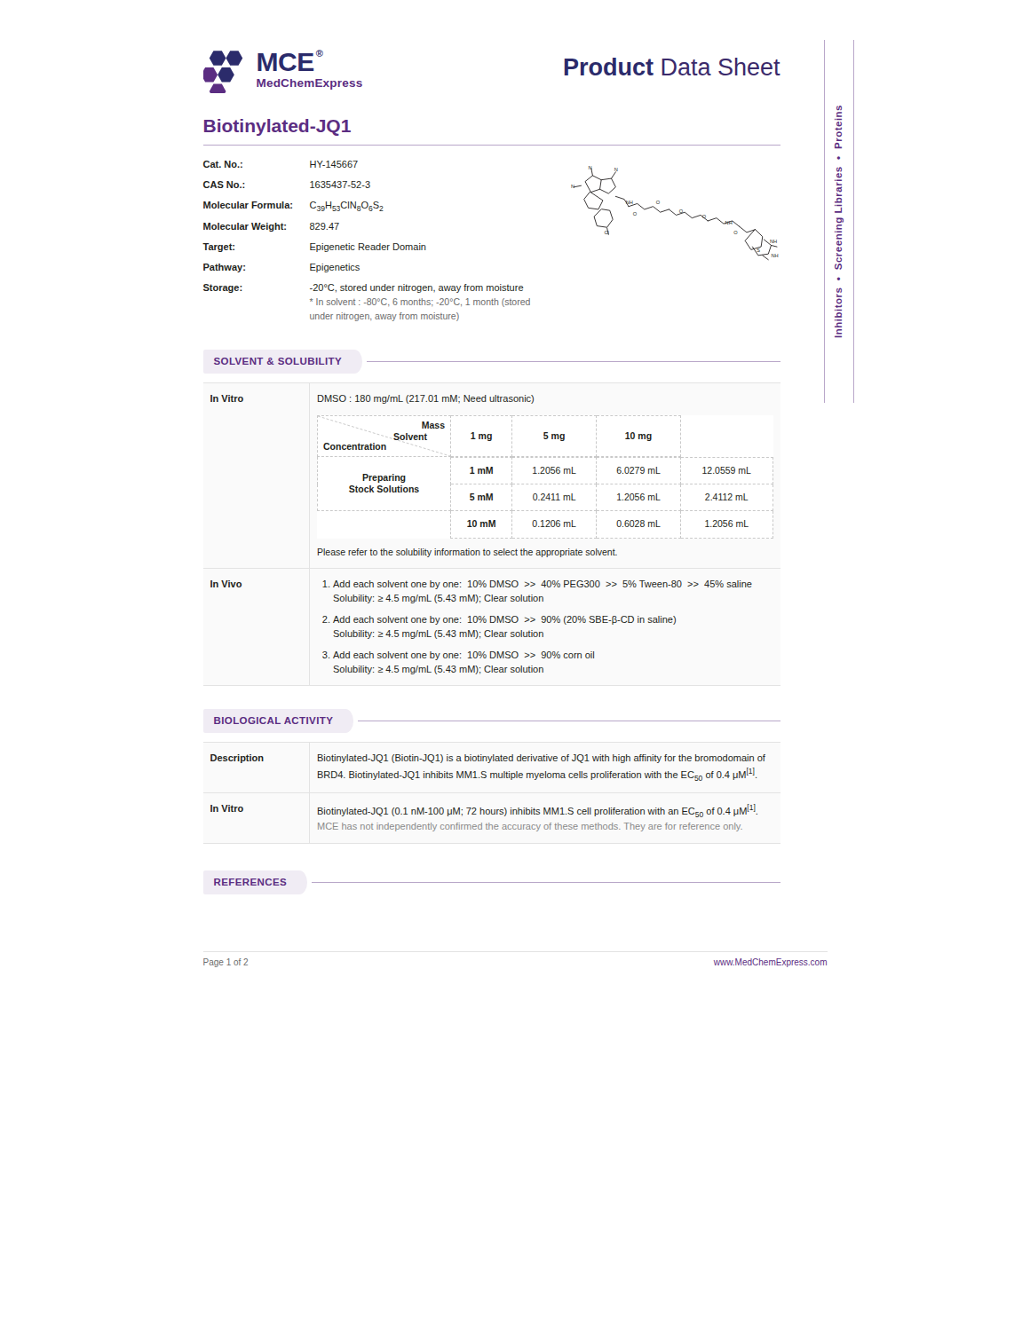Inhibitors • Screening Libraries • Proteins
MCE®
MedChemExpress
Product Data Sheet
Biotinylated-JQ1
| Cat. No.: | HY-145667 |
| CAS No.: | 1635437-52-3 |
| Molecular Formula: | C 39 H 53 ClN 8 O 6 S 2 |
| Molecular Weight: | 829.47 |
| Target: | Epigenetic Reader Domain |
| Pathway: | Epigenetics |
| Storage: | -20°C, stored under nitrogen, away from moisture * In solvent : -80°C, 6 months; -20°C, 1 month (stored under nitrogen, away from moisture) |
NH O O O O NH O S NH NH Cl N N N
SOLVENT & SOLUBILITY
| In Vitro | DMSO : 180 mg/mL (217.01 mM; Need ultrasonic) / Mass Solvent Concentration / 1 mg / 5 mg / 10 mg / / Preparing Stock Solutions / / / 1 mM / 1.2056 mL / 6.0279 mL / 12.0559 mL / / 5 mM / 0.2411 mL / 1.2056 mL / 2.4112 mL / / / 10 mM / 0.1206 mL / 0.6028 mL / 1.2056 mL / Please refer to the solubility information to select the appropriate solvent. |
| In Vivo | Add each solvent one by one: 10% DMSO >> 40% PEG300 >> 5% Tween-80 >> 45% saline Solubility: ≥ 4.5 mg/mL (5.43 mM); Clear solution Add each solvent one by one: 10% DMSO >> 90% (20% SBE-β-CD in saline) Solubility: ≥ 4.5 mg/mL (5.43 mM); Clear solution Add each solvent one by one: 10% DMSO >> 90% corn oil Solubility: ≥ 4.5 mg/mL (5.43 mM); Clear solution |
BIOLOGICAL ACTIVITY
| Description | Biotinylated-JQ1 (Biotin-JQ1) is a biotinylated derivative of JQ1 with high affinity for the bromodomain of BRD4. Biotinylated-JQ1 inhibits MM1.S multiple myeloma cells proliferation with the EC 50 of 0.4 μM [1] . |
| In Vitro | Biotinylated-JQ1 (0.1 nM-100 μM; 72 hours) inhibits MM1.S cell proliferation with an EC 50 of 0.4 μM [1] . MCE has not independently confirmed the accuracy of these methods. They are for reference only. |
REFERENCES
Page 1 of 2
www.MedChemExpress.com